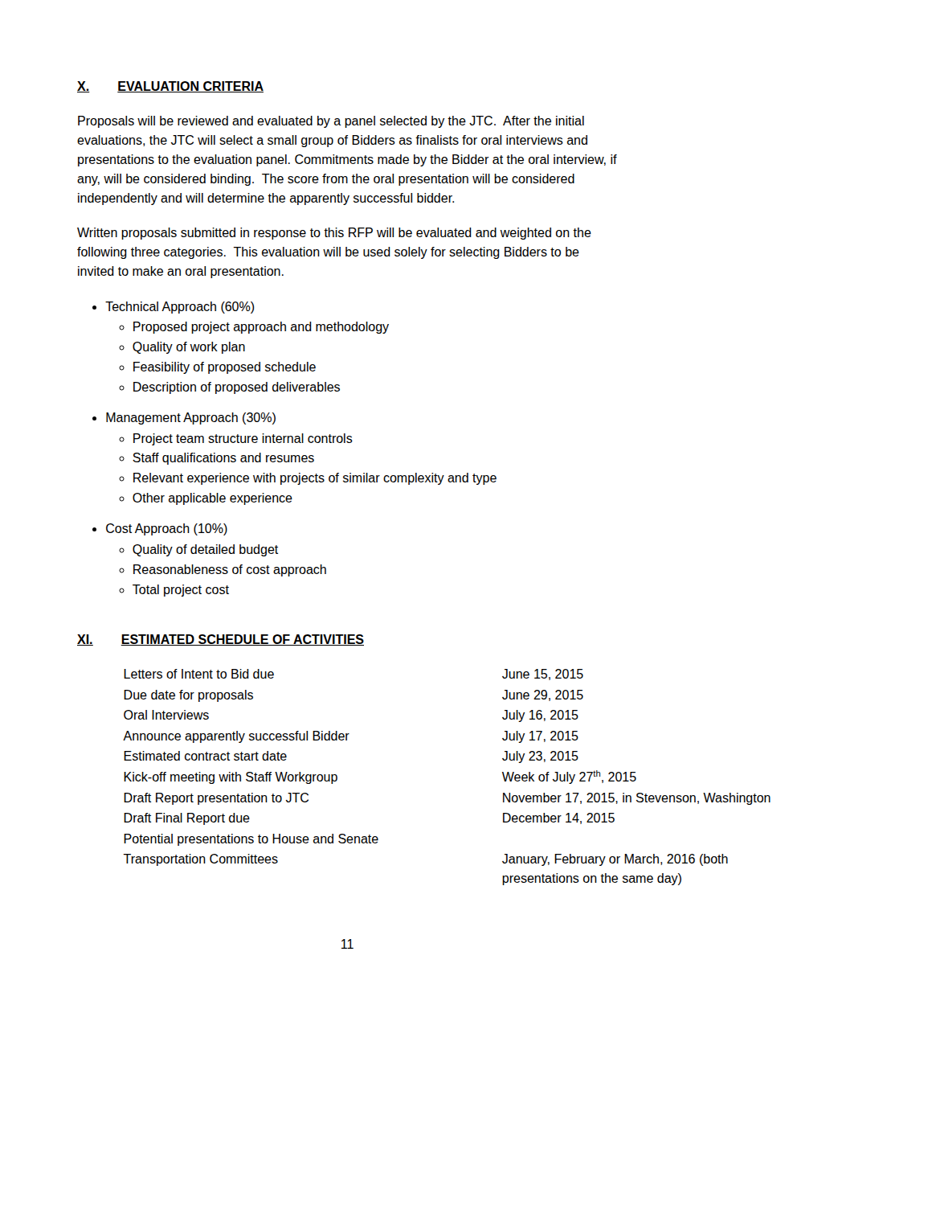X. EVALUATION CRITERIA
Proposals will be reviewed and evaluated by a panel selected by the JTC. After the initial evaluations, the JTC will select a small group of Bidders as finalists for oral interviews and presentations to the evaluation panel. Commitments made by the Bidder at the oral interview, if any, will be considered binding. The score from the oral presentation will be considered independently and will determine the apparently successful bidder.
Written proposals submitted in response to this RFP will be evaluated and weighted on the following three categories. This evaluation will be used solely for selecting Bidders to be invited to make an oral presentation.
Technical Approach (60%)
Proposed project approach and methodology
Quality of work plan
Feasibility of proposed schedule
Description of proposed deliverables
Management Approach (30%)
Project team structure internal controls
Staff qualifications and resumes
Relevant experience with projects of similar complexity and type
Other applicable experience
Cost Approach (10%)
Quality of detailed budget
Reasonableness of cost approach
Total project cost
XI. ESTIMATED SCHEDULE OF ACTIVITIES
| Letters of Intent to Bid due | June 15, 2015 |
| Due date for proposals | June 29, 2015 |
| Oral Interviews | July 16, 2015 |
| Announce apparently successful Bidder | July 17, 2015 |
| Estimated contract start date | July 23, 2015 |
| Kick-off meeting with Staff Workgroup | Week of July 27 th , 2015 |
| Draft Report presentation to JTC | November 17, 2015, in Stevenson, Washington |
| Draft Final Report due | December 14, 2015 |
| Potential presentations to House and Senate | |
| Transportation Committees | January, February or March, 2016 (both presentations on the same day) |
11